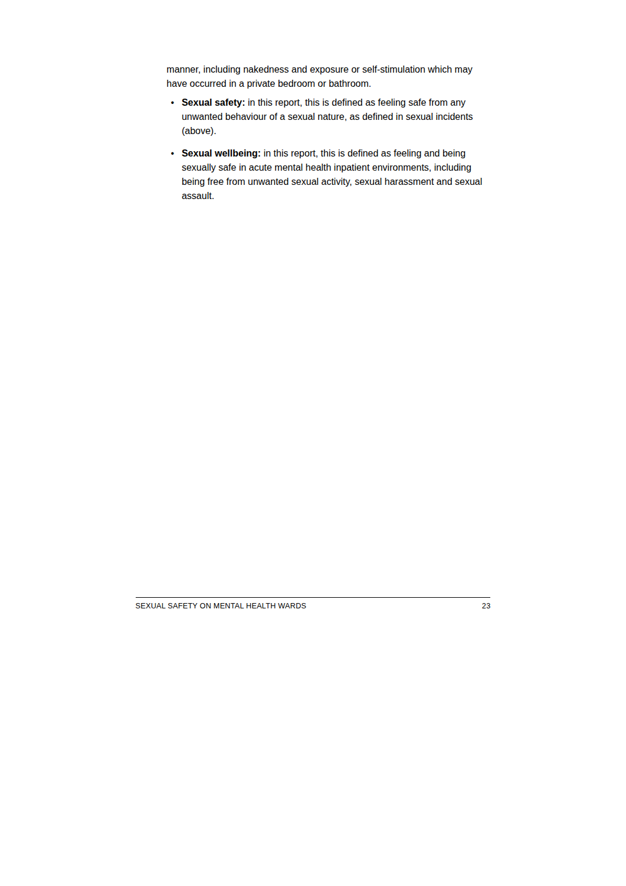manner, including nakedness and exposure or self-stimulation which may have occurred in a private bedroom or bathroom.
Sexual safety: in this report, this is defined as feeling safe from any unwanted behaviour of a sexual nature, as defined in sexual incidents (above).
Sexual wellbeing: in this report, this is defined as feeling and being sexually safe in acute mental health inpatient environments, including being free from unwanted sexual activity, sexual harassment and sexual assault.
Sexual safety on mental health wards 23